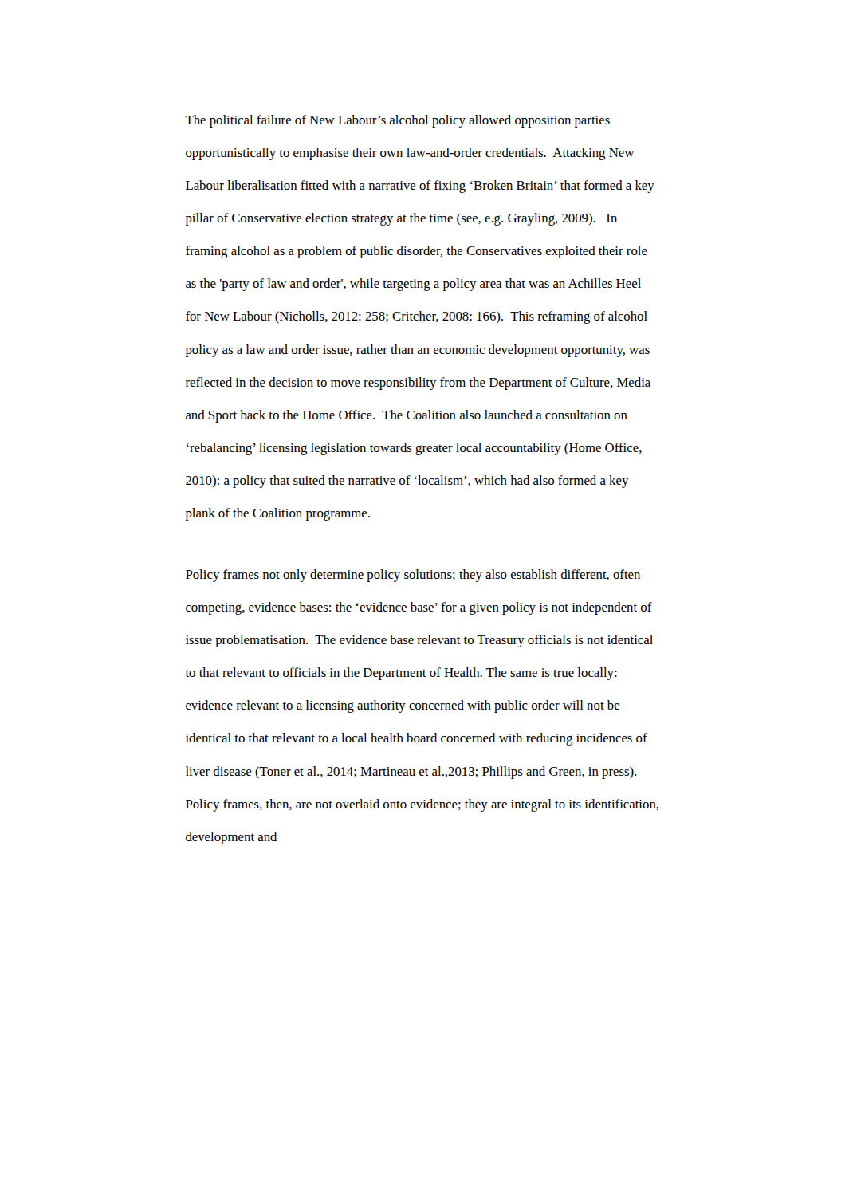The political failure of New Labour’s alcohol policy allowed opposition parties opportunistically to emphasise their own law-and-order credentials. Attacking New Labour liberalisation fitted with a narrative of fixing ‘Broken Britain’ that formed a key pillar of Conservative election strategy at the time (see, e.g. Grayling, 2009). In framing alcohol as a problem of public disorder, the Conservatives exploited their role as the 'party of law and order', while targeting a policy area that was an Achilles Heel for New Labour (Nicholls, 2012: 258; Critcher, 2008: 166). This reframing of alcohol policy as a law and order issue, rather than an economic development opportunity, was reflected in the decision to move responsibility from the Department of Culture, Media and Sport back to the Home Office. The Coalition also launched a consultation on ‘rebalancing’ licensing legislation towards greater local accountability (Home Office, 2010): a policy that suited the narrative of ‘localism’, which had also formed a key plank of the Coalition programme.
Policy frames not only determine policy solutions; they also establish different, often competing, evidence bases: the ‘evidence base’ for a given policy is not independent of issue problematisation. The evidence base relevant to Treasury officials is not identical to that relevant to officials in the Department of Health. The same is true locally: evidence relevant to a licensing authority concerned with public order will not be identical to that relevant to a local health board concerned with reducing incidences of liver disease (Toner et al., 2014; Martineau et al.,2013; Phillips and Green, in press). Policy frames, then, are not overlaid onto evidence; they are integral to its identification, development and